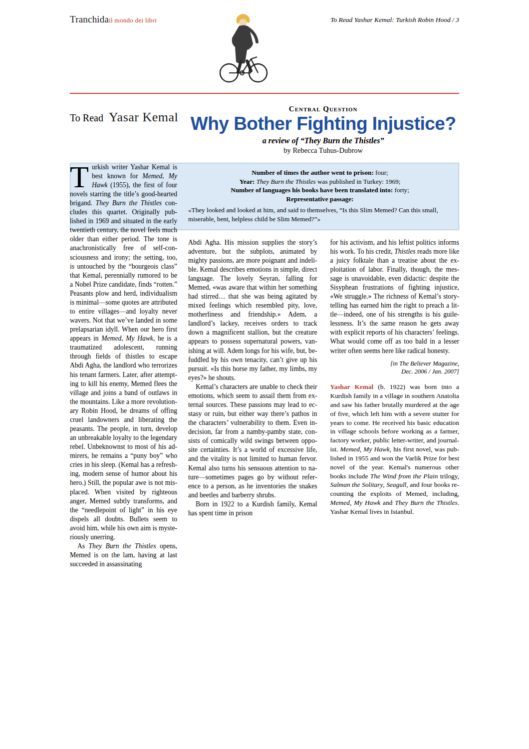Tranchida il mondo dei libri
To Read Yashar Kemal: Turkish Robin Hood / 3
To Read Yasar Kemal
Central Question
Why Bother Fighting Injustice?
a review of “They Burn the Thistles”
by Rebecca Tuhus-Dubrow
Turkish writer Yashar Kemal is best known for Memed, My Hawk (1955), the first of four novels starring the title’s good-hearted brigand. They Burn the Thistles concludes this quartet. Originally published in 1969 and situated in the early twentieth century, the novel feels much older than either period. The tone is anachronistically free of self-consciousness and irony; the setting, too, is untouched by the “bourgeois class” that Kemal, perennially rumored to be a Nobel Prize candidate, finds “rotten.” Peasants plow and herd, individualism is minimal—some quotes are attributed to entire villages—and loyalty never wavers. Not that we’ve landed in some prelapsarian idyll. When our hero first appears in Memed, My Hawk, he is a traumatized adolescent, running through fields of thistles to escape Abdi Agha, the landlord who terrorizes his tenant farmers. Later, after attempting to kill his enemy, Memed flees the village and joins a band of outlaws in the mountains. Like a more revolutionary Robin Hood, he dreams of offing cruel landowners and liberating the peasants. The people, in turn, develop an unbreakable loyalty to the legendary rebel. Unbeknownst to most of his admirers, he remains a “puny boy” who cries in his sleep. (Kemal has a refreshing, modern sense of humor about his hero.) Still, the popular awe is not misplaced. When visited by righteous anger, Memed subtly transforms, and the “needlepoint of light” in his eye dispels all doubts. Bullets seem to avoid him, while his own aim is mysteriously unerring.
As They Burn the Thistles opens, Memed is on the lam, having at last succeeded in assassinating
Number of times the author went to prison: four;
Year: They Burn the Thistles was published in Turkey: 1969;
Number of languages his books have been translated into: forty;
Representative passage:
«They looked and looked at him, and said to themselves, “Is this Slim Memed? Can this small, miserable, bent, helpless child be Slim Memed?”»
Abdi Agha. His mission supplies the story’s adventure, but the subplots, animated by mighty passions, are more poignant and indelible. Kemal describes emotions in simple, direct language. The lovely Seyran, falling for Memed, «was aware that within her something had stirred… that she was being agitated by mixed feelings which resembled pity, love, motherliness and friendship.» Adem, a landlord’s lackey, receives orders to track down a magnificent stallion, but the creature appears to possess supernatural powers, vanishing at will. Adem longs for his wife, but, befuddled by his own tenacity, can’t give up his pursuit. «Is this horse my father, my limbs, my eyes?» he shouts.
Kemal’s characters are unable to check their emotions, which seem to assail them from external sources. These passions may lead to ecstasy or ruin, but either way there’s pathos in the characters’ vulnerability to them. Even indecision, far from a namby-pamby state, consists of comically wild swings between opposite certainties. It’s a world of excessive life, and the vitality is not limited to human fervor. Kemal also turns his sensuous attention to nature—sometimes pages go by without reference to a person, as he inventories the snakes and beetles and barberry shrubs.
Born in 1922 to a Kurdish family, Kemal has spent time in prison
for his activism, and his leftist politics informs his work. To his credit, Thistles reads more like a juicy folktale than a treatise about the exploitation of labor. Finally, though, the message is unavoidable, even didactic: despite the Sisyphean frustrations of fighting injustice, «We struggle.» The richness of Kemal’s storytelling has earned him the right to preach a little—indeed, one of his strengths is his guilelessness. It’s the same reason he gets away with explicit reports of his characters’ feelings. What would come off as too bald in a lesser writer often seems here like radical honesty.
[in The Believer Magazine,
Dec. 2006 / Jan. 2007]
Yashar Kemal (b. 1922) was born into a Kurdish family in a village in southern Anatolia and saw his father brutally murdered at the age of five, which left him with a severe stutter for years to come. He received his basic education in village schools before working as a farmer, factory worker, public letter-writer, and journalist. Memed, My Hawk, his first novel, was published in 1955 and won the Varlik Prize for best novel of the year. Kemal's numerous other books include The Wind from the Plain trilogy, Salman the Solitary, Seagull, and four books recounting the exploits of Memed, including, Memed, My Hawk and They Burn the Thistles. Yashar Kemal lives in Istanbul.